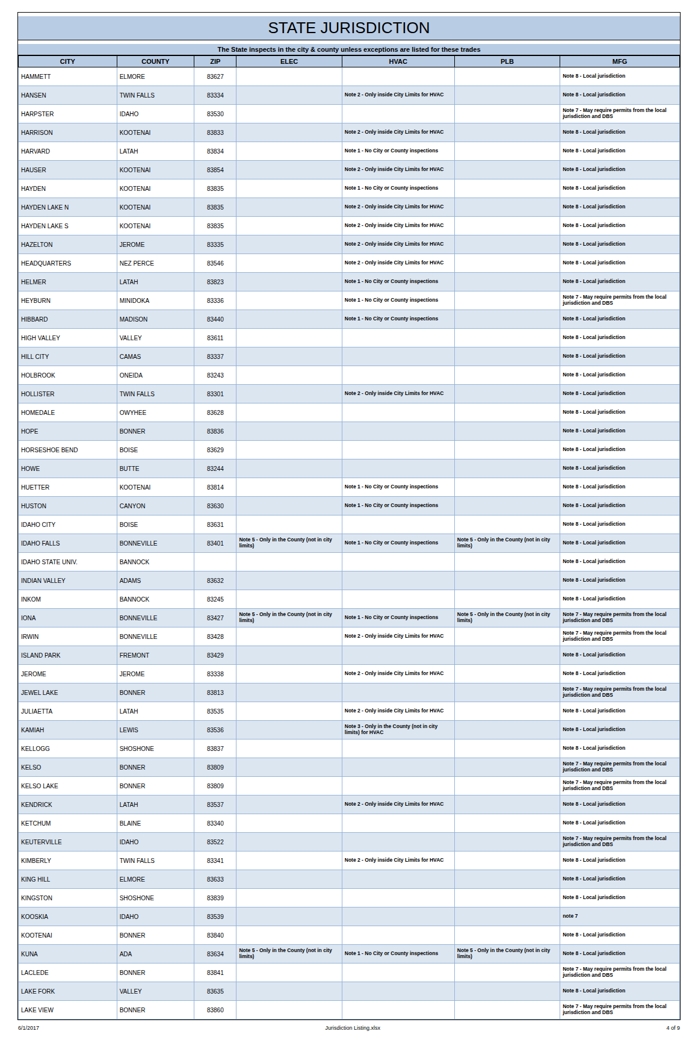STATE JURISDICTION
The State inspects in the city & county unless exceptions are listed for these trades
| CITY | COUNTY | ZIP | ELEC | HVAC | PLB | MFG |
| --- | --- | --- | --- | --- | --- | --- |
| HAMMETT | ELMORE | 83627 | | | | Note 8 - Local jurisdiction |
| HANSEN | TWIN FALLS | 83334 | | Note 2 - Only inside City Limits for HVAC | | Note 8 - Local jurisdiction |
| HARPSTER | IDAHO | 83530 | | | | Note 7 - May require permits from the local jurisdiction and DBS |
| HARRISON | KOOTENAI | 83833 | | Note 2 - Only inside City Limits for HVAC | | Note 8 - Local jurisdiction |
| HARVARD | LATAH | 83834 | | Note 1 - No City or County inspections | | Note 8 - Local jurisdiction |
| HAUSER | KOOTENAI | 83854 | | Note 2 - Only inside City Limits for HVAC | | Note 8 - Local jurisdiction |
| HAYDEN | KOOTENAI | 83835 | | Note 1 - No City or County inspections | | Note 8 - Local jurisdiction |
| HAYDEN LAKE N | KOOTENAI | 83835 | | Note 2 - Only inside City Limits for HVAC | | Note 8 - Local jurisdiction |
| HAYDEN LAKE S | KOOTENAI | 83835 | | Note 2 - Only inside City Limits for HVAC | | Note 8 - Local jurisdiction |
| HAZELTON | JEROME | 83335 | | Note 2 - Only inside City Limits for HVAC | | Note 8 - Local jurisdiction |
| HEADQUARTERS | NEZ PERCE | 83546 | | Note 2 - Only inside City Limits for HVAC | | Note 8 - Local jurisdiction |
| HELMER | LATAH | 83823 | | Note 1 - No City or County inspections | | Note 8 - Local jurisdiction |
| HEYBURN | MINIDOKA | 83336 | | Note 1 - No City or County inspections | | Note 7 - May require permits from the local jurisdiction and DBS |
| HIBBARD | MADISON | 83440 | | Note 1 - No City or County inspections | | Note 8 - Local jurisdiction |
| HIGH VALLEY | VALLEY | 83611 | | | | Note 8 - Local jurisdiction |
| HILL CITY | CAMAS | 83337 | | | | Note 8 - Local jurisdiction |
| HOLBROOK | ONEIDA | 83243 | | | | Note 8 - Local jurisdiction |
| HOLLISTER | TWIN FALLS | 83301 | | Note 2 - Only inside City Limits for HVAC | | Note 8 - Local jurisdiction |
| HOMEDALE | OWYHEE | 83628 | | | | Note 8 - Local jurisdiction |
| HOPE | BONNER | 83836 | | | | Note 8 - Local jurisdiction |
| HORSESHOE BEND | BOISE | 83629 | | | | Note 8 - Local jurisdiction |
| HOWE | BUTTE | 83244 | | | | Note 8 - Local jurisdiction |
| HUETTER | KOOTENAI | 83814 | | Note 1 - No City or County inspections | | Note 8 - Local jurisdiction |
| HUSTON | CANYON | 83630 | | Note 1 - No City or County inspections | | Note 8 - Local jurisdiction |
| IDAHO CITY | BOISE | 83631 | | | | Note 8 - Local jurisdiction |
| IDAHO FALLS | BONNEVILLE | 83401 | Note 5 - Only in the County (not in city limits) | Note 1 - No City or County inspections | Note 5 - Only in the County (not in city limits) | Note 8 - Local jurisdiction |
| IDAHO STATE UNIV. | BANNOCK | | | | | Note 8 - Local jurisdiction |
| INDIAN VALLEY | ADAMS | 83632 | | | | Note 8 - Local jurisdiction |
| INKOM | BANNOCK | 83245 | | | | Note 8 - Local jurisdiction |
| IONA | BONNEVILLE | 83427 | Note 5 - Only in the County (not in city limits) | Note 1 - No City or County inspections | Note 5 - Only in the County (not in city limits) | Note 7 - May require permits from the local jurisdiction and DBS |
| IRWIN | BONNEVILLE | 83428 | | Note 2 - Only inside City Limits for HVAC | | Note 7 - May require permits from the local jurisdiction and DBS |
| ISLAND PARK | FREMONT | 83429 | | | | Note 8 - Local jurisdiction |
| JEROME | JEROME | 83338 | | Note 2 - Only inside City Limits for HVAC | | Note 8 - Local jurisdiction |
| JEWEL LAKE | BONNER | 83813 | | | | Note 7 - May require permits from the local jurisdiction and DBS |
| JULIAETTA | LATAH | 83535 | | Note 2 - Only inside City Limits for HVAC | | Note 8 - Local jurisdiction |
| KAMIAH | LEWIS | 83536 | | Note 3 - Only in the County (not in city limits) for HVAC | | Note 8 - Local jurisdiction |
| KELLOGG | SHOSHONE | 83837 | | | | Note 8 - Local jurisdiction |
| KELSO | BONNER | 83809 | | | | Note 7 - May require permits from the local jurisdiction and DBS |
| KELSO LAKE | BONNER | 83809 | | | | Note 7 - May require permits from the local jurisdiction and DBS |
| KENDRICK | LATAH | 83537 | | Note 2 - Only inside City Limits for HVAC | | Note 8 - Local jurisdiction |
| KETCHUM | BLAINE | 83340 | | | | Note 8 - Local jurisdiction |
| KEUTERVILLE | IDAHO | 83522 | | | | Note 7 - May require permits from the local jurisdiction and DBS |
| KIMBERLY | TWIN FALLS | 83341 | | Note 2 - Only inside City Limits for HVAC | | Note 8 - Local jurisdiction |
| KING HILL | ELMORE | 83633 | | | | Note 8 - Local jurisdiction |
| KINGSTON | SHOSHONE | 83839 | | | | Note 8 - Local jurisdiction |
| KOOSKIA | IDAHO | 83539 | | | | note 7 |
| KOOTENAI | BONNER | 83840 | | | | Note 8 - Local jurisdiction |
| KUNA | ADA | 83634 | Note 5 - Only in the County (not in city limits) | Note 1 - No City or County inspections | Note 5 - Only in the County (not in city limits) | Note 8 - Local jurisdiction |
| LACLEDE | BONNER | 83841 | | | | Note 7 - May require permits from the local jurisdiction and DBS |
| LAKE FORK | VALLEY | 83635 | | | | Note 8 - Local jurisdiction |
| LAKE VIEW | BONNER | 83860 | | | | Note 7 - May require permits from the local jurisdiction and DBS |
6/1/2017 Jurisdiction Listing.xlsx 4 of 9